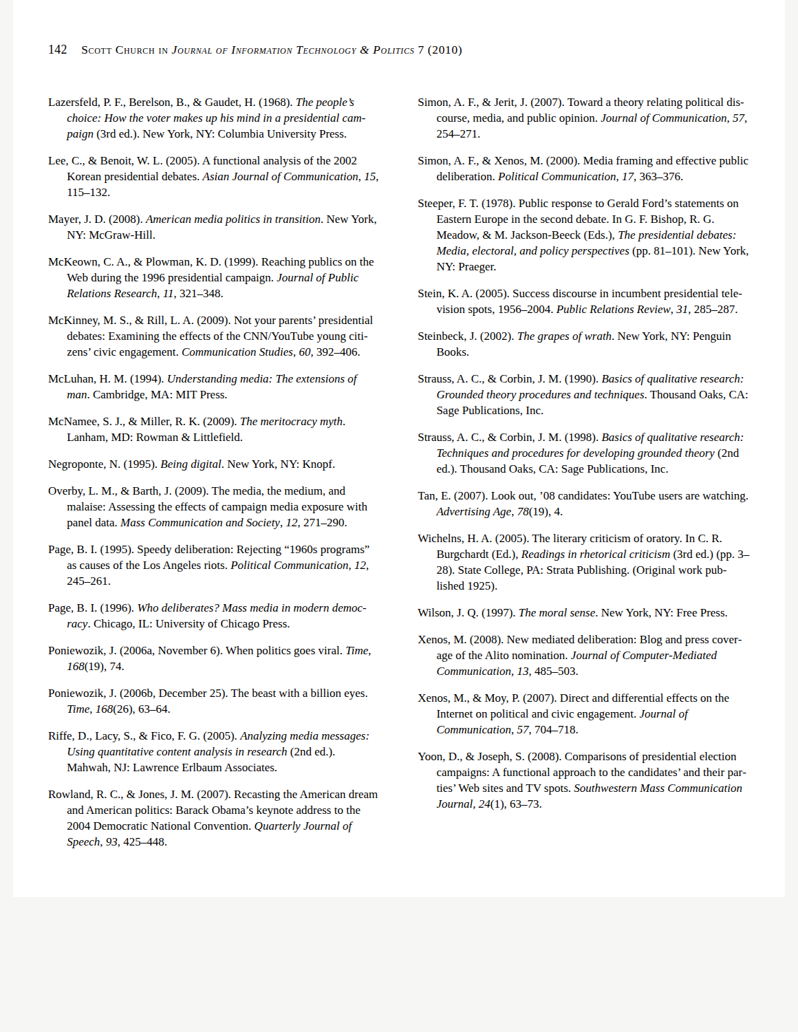142 Scott Church in Journal of Information Technology & Politics 7 (2010)
Lazersfeld, P. F., Berelson, B., & Gaudet, H. (1968). The people’s choice: How the voter makes up his mind in a presidential campaign (3rd ed.). New York, NY: Columbia University Press.
Lee, C., & Benoit, W. L. (2005). A functional analysis of the 2002 Korean presidential debates. Asian Journal of Communication, 15, 115–132.
Mayer, J. D. (2008). American media politics in transition. New York, NY: McGraw-Hill.
McKeown, C. A., & Plowman, K. D. (1999). Reaching publics on the Web during the 1996 presidential campaign. Journal of Public Relations Research, 11, 321–348.
McKinney, M. S., & Rill, L. A. (2009). Not your parents’ presidential debates: Examining the effects of the CNN/YouTube young citizens’ civic engagement. Communication Studies, 60, 392–406.
McLuhan, H. M. (1994). Understanding media: The extensions of man. Cambridge, MA: MIT Press.
McNamee, S. J., & Miller, R. K. (2009). The meritocracy myth. Lanham, MD: Rowman & Littlefield.
Negroponte, N. (1995). Being digital. New York, NY: Knopf.
Overby, L. M., & Barth, J. (2009). The media, the medium, and malaise: Assessing the effects of campaign media exposure with panel data. Mass Communication and Society, 12, 271–290.
Page, B. I. (1995). Speedy deliberation: Rejecting “1960s programs” as causes of the Los Angeles riots. Political Communication, 12, 245–261.
Page, B. I. (1996). Who deliberates? Mass media in modern democracy. Chicago, IL: University of Chicago Press.
Poniewozik, J. (2006a, November 6). When politics goes viral. Time, 168(19), 74.
Poniewozik, J. (2006b, December 25). The beast with a billion eyes. Time, 168(26), 63–64.
Riffe, D., Lacy, S., & Fico, F. G. (2005). Analyzing media messages: Using quantitative content analysis in research (2nd ed.). Mahwah, NJ: Lawrence Erlbaum Associates.
Rowland, R. C., & Jones, J. M. (2007). Recasting the American dream and American politics: Barack Obama’s keynote address to the 2004 Democratic National Convention. Quarterly Journal of Speech, 93, 425–448.
Simon, A. F., & Jerit, J. (2007). Toward a theory relating political discourse, media, and public opinion. Journal of Communication, 57, 254–271.
Simon, A. F., & Xenos, M. (2000). Media framing and effective public deliberation. Political Communication, 17, 363–376.
Steeper, F. T. (1978). Public response to Gerald Ford’s statements on Eastern Europe in the second debate. In G. F. Bishop, R. G. Meadow, & M. Jackson-Beeck (Eds.), The presidential debates: Media, electoral, and policy perspectives (pp. 81–101). New York, NY: Praeger.
Stein, K. A. (2005). Success discourse in incumbent presidential television spots, 1956–2004. Public Relations Review, 31, 285–287.
Steinbeck, J. (2002). The grapes of wrath. New York, NY: Penguin Books.
Strauss, A. C., & Corbin, J. M. (1990). Basics of qualitative research: Grounded theory procedures and techniques. Thousand Oaks, CA: Sage Publications, Inc.
Strauss, A. C., & Corbin, J. M. (1998). Basics of qualitative research: Techniques and procedures for developing grounded theory (2nd ed.). Thousand Oaks, CA: Sage Publications, Inc.
Tan, E. (2007). Look out, ’08 candidates: YouTube users are watching. Advertising Age, 78(19), 4.
Wichelns, H. A. (2005). The literary criticism of oratory. In C. R. Burgchardt (Ed.), Readings in rhetorical criticism (3rd ed.) (pp. 3–28). State College, PA: Strata Publishing. (Original work published 1925).
Wilson, J. Q. (1997). The moral sense. New York, NY: Free Press.
Xenos, M. (2008). New mediated deliberation: Blog and press coverage of the Alito nomination. Journal of Computer-Mediated Communication, 13, 485–503.
Xenos, M., & Moy, P. (2007). Direct and differential effects on the Internet on political and civic engagement. Journal of Communication, 57, 704–718.
Yoon, D., & Joseph, S. (2008). Comparisons of presidential election campaigns: A functional approach to the candidates’ and their parties’ Web sites and TV spots. Southwestern Mass Communication Journal, 24(1), 63–73.